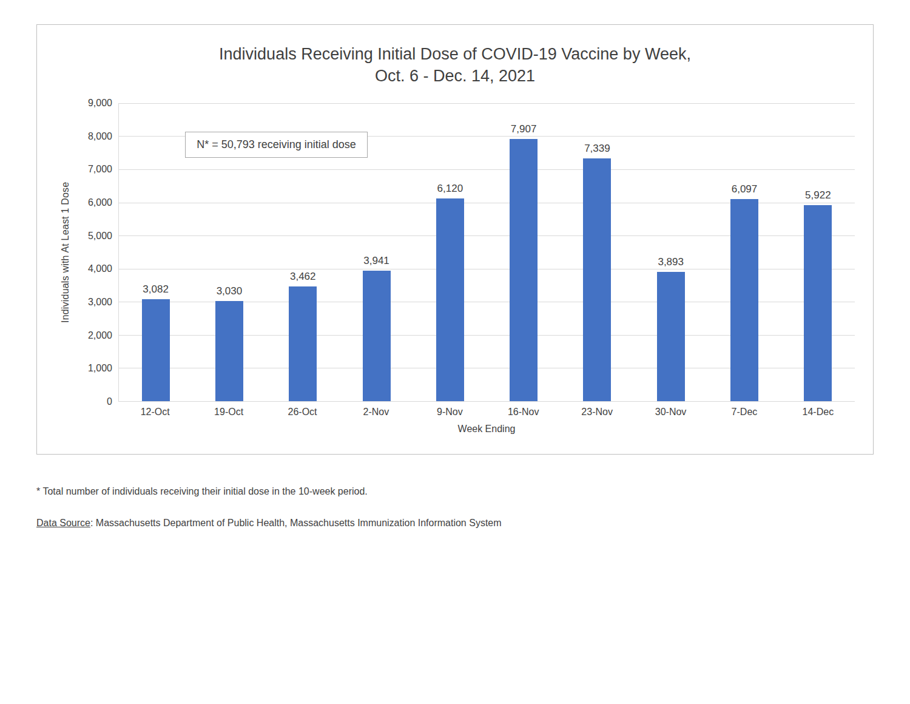Individuals Receiving Initial Dose of COVID-19 Vaccine by Week,
Oct. 6 - Dec. 14, 2021
Individuals with At Least 1 Dose
9,000 8,000 7,000 6,000 5,000 4,000 3,000 2,000 1,000 0
N* = 50,793 receiving initial dose
3,082
3,030
3,462
3,941
6,120
7,907
7,339
3,893
6,097
5,922
12-Oct 19-Oct 26-Oct 2-Nov 9-Nov 16-Nov 23-Nov 30-Nov 7-Dec 14-Dec
Week Ending
* Total number of individuals receiving their initial dose in the 10-week period.
Data Source: Massachusetts Department of Public Health, Massachusetts Immunization Information System